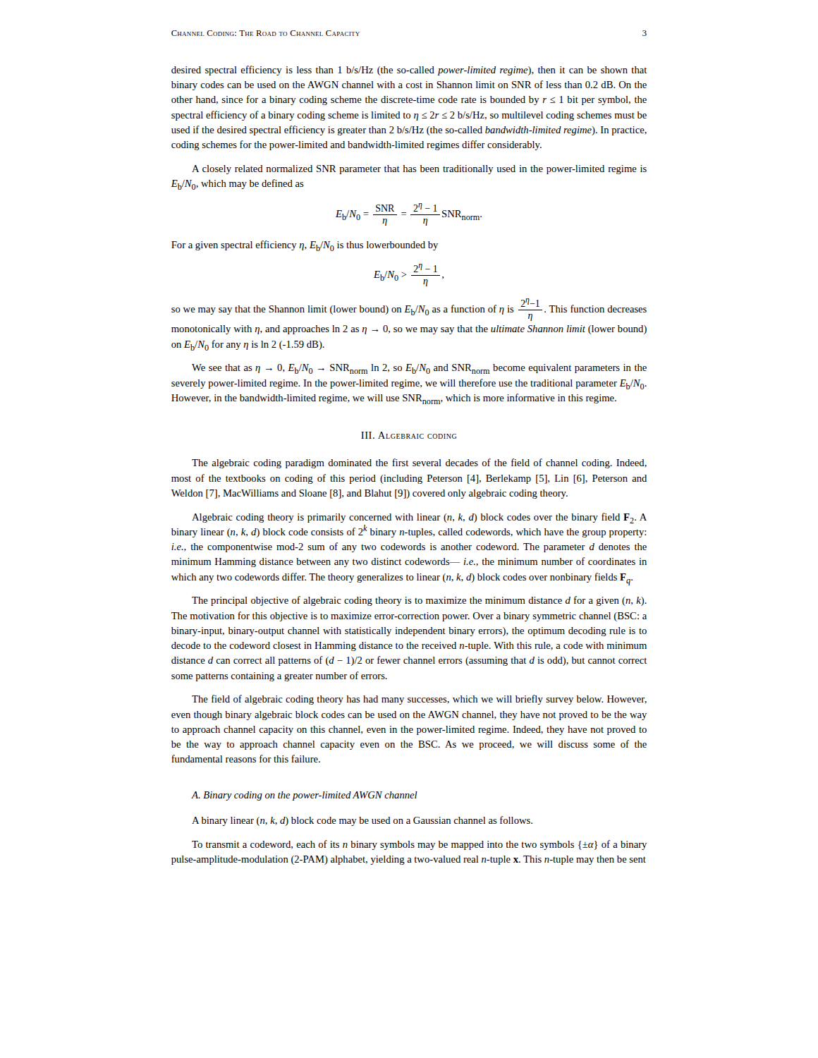Channel Coding: The Road to Channel Capacity 3
desired spectral efficiency is less than 1 b/s/Hz (the so-called power-limited regime), then it can be shown that binary codes can be used on the AWGN channel with a cost in Shannon limit on SNR of less than 0.2 dB. On the other hand, since for a binary coding scheme the discrete-time code rate is bounded by r ≤ 1 bit per symbol, the spectral efficiency of a binary coding scheme is limited to η ≤ 2r ≤ 2 b/s/Hz, so multilevel coding schemes must be used if the desired spectral efficiency is greater than 2 b/s/Hz (the so-called bandwidth-limited regime). In practice, coding schemes for the power-limited and bandwidth-limited regimes differ considerably.
A closely related normalized SNR parameter that has been traditionally used in the power-limited regime is Eb/N0, which may be defined as
Eb/N0 = SNR η = 2η − 1 η SNRnorm.
For a given spectral efficiency η, Eb/N0 is thus lowerbounded by
Eb/N0 > 2η − 1 η,
so we may say that the Shannon limit (lower bound) on Eb/N0 as a function of η is 2η−1 η. This function decreases monotonically with η, and approaches ln 2 as η → 0, so we may say that the ultimate Shannon limit (lower bound) on Eb/N0 for any η is ln 2 (-1.59 dB).
We see that as η → 0, Eb/N0 → SNRnorm ln 2, so Eb/N0 and SNRnorm become equivalent parameters in the severely power-limited regime. In the power-limited regime, we will therefore use the traditional parameter Eb/N0. However, in the bandwidth-limited regime, we will use SNRnorm, which is more informative in this regime.
III. Algebraic coding
The algebraic coding paradigm dominated the first several decades of the field of channel coding. Indeed, most of the textbooks on coding of this period (including Peterson [4], Berlekamp [5], Lin [6], Peterson and Weldon [7], MacWilliams and Sloane [8], and Blahut [9]) covered only algebraic coding theory.
Algebraic coding theory is primarily concerned with linear (n, k, d) block codes over the binary field F2. A binary linear (n, k, d) block code consists of 2k binary n-tuples, called codewords, which have the group property: i.e., the componentwise mod-2 sum of any two codewords is another codeword. The parameter d denotes the minimum Hamming distance between any two distinct codewords— i.e., the minimum number of coordinates in which any two codewords differ. The theory generalizes to linear (n, k, d) block codes over nonbinary fields Fq.
The principal objective of algebraic coding theory is to maximize the minimum distance d for a given (n, k). The motivation for this objective is to maximize error-correction power. Over a binary symmetric channel (BSC: a binary-input, binary-output channel with statistically independent binary errors), the optimum decoding rule is to decode to the codeword closest in Hamming distance to the received n-tuple. With this rule, a code with minimum distance d can correct all patterns of (d − 1)/2 or fewer channel errors (assuming that d is odd), but cannot correct some patterns containing a greater number of errors.
The field of algebraic coding theory has had many successes, which we will briefly survey below. However, even though binary algebraic block codes can be used on the AWGN channel, they have not proved to be the way to approach channel capacity on this channel, even in the power-limited regime. Indeed, they have not proved to be the way to approach channel capacity even on the BSC. As we proceed, we will discuss some of the fundamental reasons for this failure.
A. Binary coding on the power-limited AWGN channel
A binary linear (n, k, d) block code may be used on a Gaussian channel as follows.
To transmit a codeword, each of its n binary symbols may be mapped into the two symbols {±α} of a binary pulse-amplitude-modulation (2-PAM) alphabet, yielding a two-valued real n-tuple x. This n-tuple may then be sent